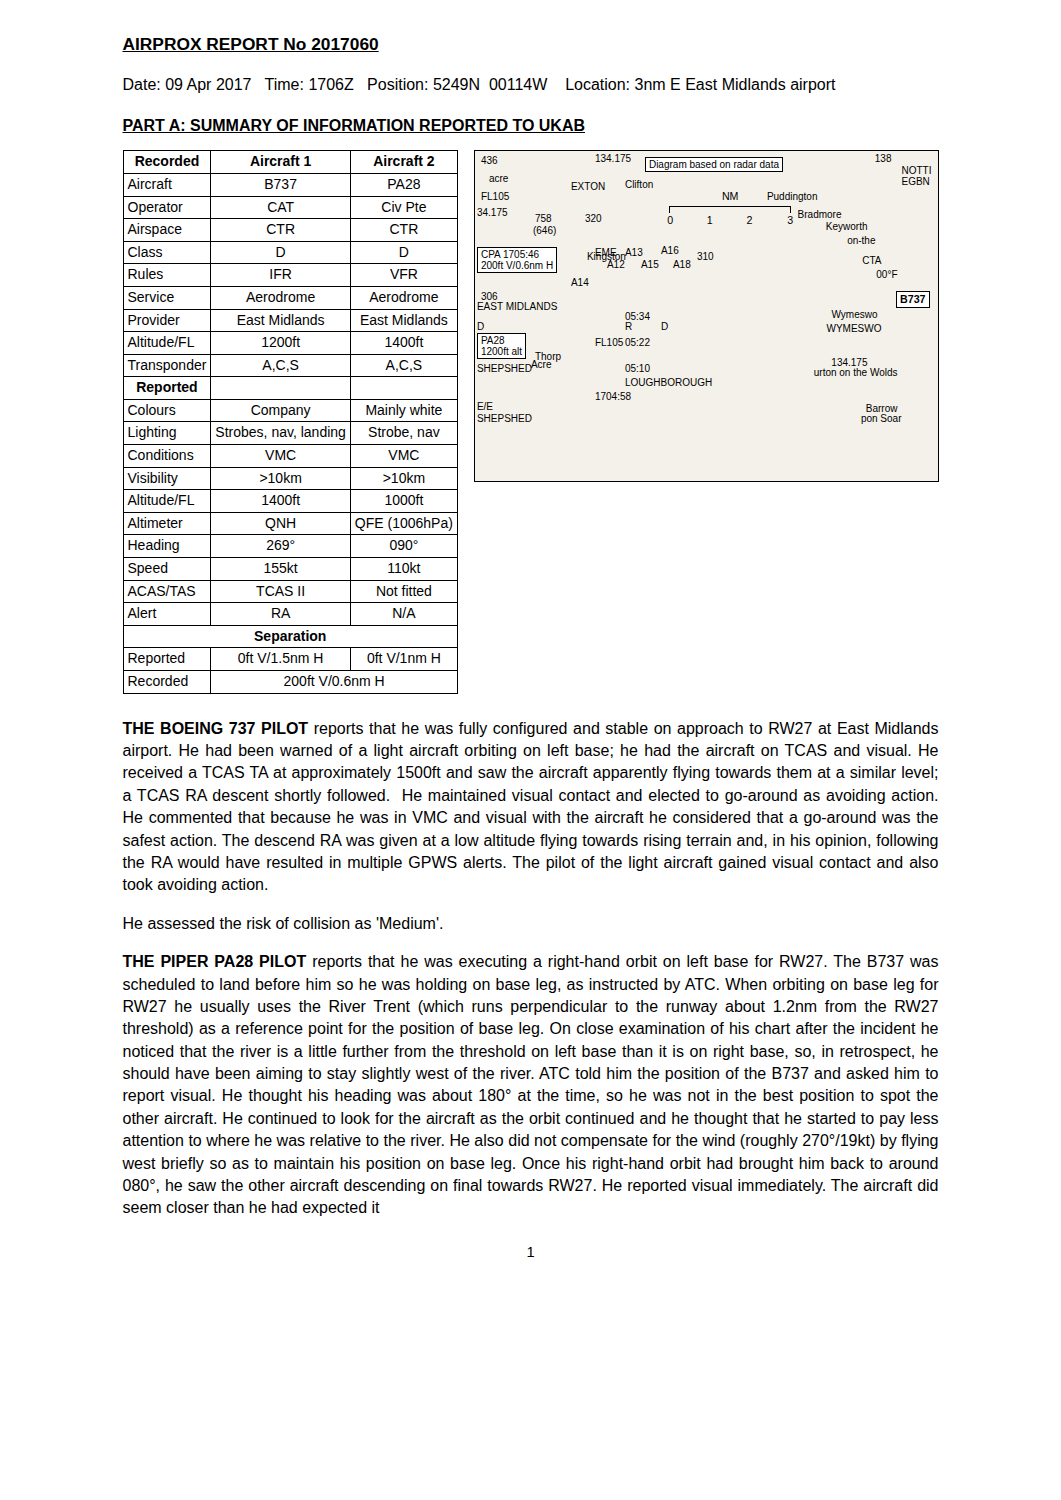AIRPROX REPORT No 2017060
Date: 09 Apr 2017 Time: 1706Z Position: 5249N 00114W Location: 3nm E East Midlands airport
PART A: SUMMARY OF INFORMATION REPORTED TO UKAB
| Recorded | Aircraft 1 | Aircraft 2 |
| --- | --- | --- |
| Aircraft | B737 | PA28 |
| Operator | CAT | Civ Pte |
| Airspace | CTR | CTR |
| Class | D | D |
| Rules | IFR | VFR |
| Service | Aerodrome | Aerodrome |
| Provider | East Midlands | East Midlands |
| Altitude/FL | 1200ft | 1400ft |
| Transponder | A,C,S | A,C,S |
| Reported | | |
| Colours | Company | Mainly white |
| Lighting | Strobes, nav, landing | Strobe, nav |
| Conditions | VMC | VMC |
| Visibility | >10km | >10km |
| Altitude/FL | 1400ft | 1000ft |
| Altimeter | QNH | QFE (1006hPa) |
| Heading | 269° | 090° |
| Speed | 155kt | 110kt |
| ACAS/TAS | TCAS II | Not fitted |
| Alert | RA | N/A |
| Separation |
| Reported | 0ft V/1.5nm H | 0ft V/1nm H |
| Recorded | 200ft V/0.6nm H |
436
134.175
138
NOTTI
EGBN
Diagram based on radar data
acre
EXTON
Clifton
FL105
34.175
758
(646)
320
Bradmore
Keyworth
on-the
Puddington
NM
0 1 2 3
EME
CPA 1705:46
200ft V/0.6nm H
A13
A16
A12
A15
A18
Kingston
310
CTA
00°F
A14
306
EAST MIDLANDS
B737
05:34
Wymeswo
D
R
D
WYMESWO
05:22
FL105
PA28
1200ft alt
Thorp
Acre
134.175
SHEPSHED
05:10
urton on the Wolds
LOUGHBOROUGH
1704:58
E/E
SHEPSHED
Barrow
pon Soar
THE BOEING 737 PILOT reports that he was fully configured and stable on approach to RW27 at East Midlands airport. He had been warned of a light aircraft orbiting on left base; he had the aircraft on TCAS and visual. He received a TCAS TA at approximately 1500ft and saw the aircraft apparently flying towards them at a similar level; a TCAS RA descent shortly followed. He maintained visual contact and elected to go-around as avoiding action. He commented that because he was in VMC and visual with the aircraft he considered that a go-around was the safest action. The descend RA was given at a low altitude flying towards rising terrain and, in his opinion, following the RA would have resulted in multiple GPWS alerts. The pilot of the light aircraft gained visual contact and also took avoiding action.
He assessed the risk of collision as 'Medium'.
THE PIPER PA28 PILOT reports that he was executing a right-hand orbit on left base for RW27. The B737 was scheduled to land before him so he was holding on base leg, as instructed by ATC. When orbiting on base leg for RW27 he usually uses the River Trent (which runs perpendicular to the runway about 1.2nm from the RW27 threshold) as a reference point for the position of base leg. On close examination of his chart after the incident he noticed that the river is a little further from the threshold on left base than it is on right base, so, in retrospect, he should have been aiming to stay slightly west of the river. ATC told him the position of the B737 and asked him to report visual. He thought his heading was about 180° at the time, so he was not in the best position to spot the other aircraft. He continued to look for the aircraft as the orbit continued and he thought that he started to pay less attention to where he was relative to the river. He also did not compensate for the wind (roughly 270°/19kt) by flying west briefly so as to maintain his position on base leg. Once his right-hand orbit had brought him back to around 080°, he saw the other aircraft descending on final towards RW27. He reported visual immediately. The aircraft did seem closer than he had expected it
1